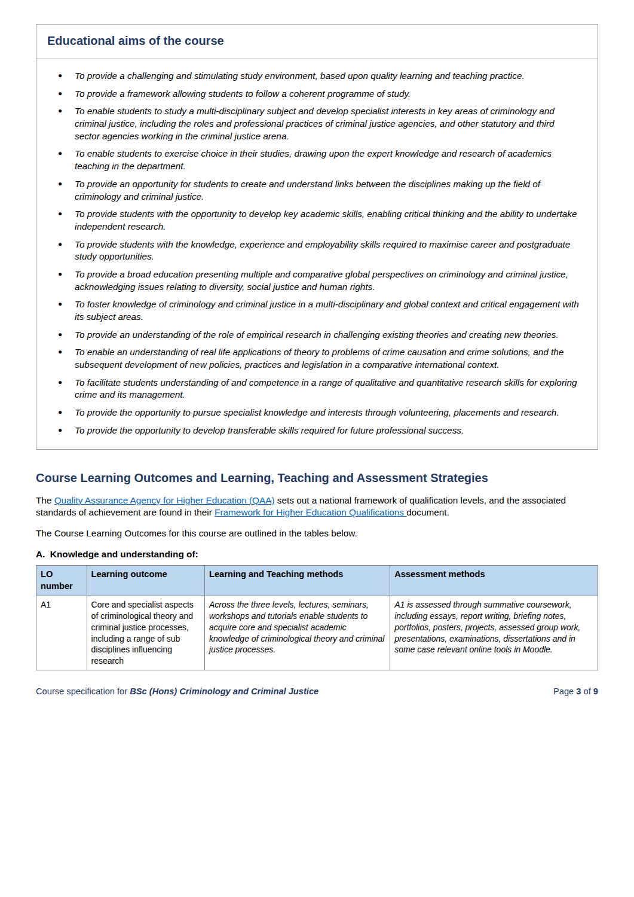Educational aims of the course
To provide a challenging and stimulating study environment, based upon quality learning and teaching practice.
To provide a framework allowing students to follow a coherent programme of study.
To enable students to study a multi-disciplinary subject and develop specialist interests in key areas of criminology and criminal justice, including the roles and professional practices of criminal justice agencies, and other statutory and third sector agencies working in the criminal justice arena.
To enable students to exercise choice in their studies, drawing upon the expert knowledge and research of academics teaching in the department.
To provide an opportunity for students to create and understand links between the disciplines making up the field of criminology and criminal justice.
To provide students with the opportunity to develop key academic skills, enabling critical thinking and the ability to undertake independent research.
To provide students with the knowledge, experience and employability skills required to maximise career and postgraduate study opportunities.
To provide a broad education presenting multiple and comparative global perspectives on criminology and criminal justice, acknowledging issues relating to diversity, social justice and human rights.
To foster knowledge of criminology and criminal justice in a multi-disciplinary and global context and critical engagement with its subject areas.
To provide an understanding of the role of empirical research in challenging existing theories and creating new theories.
To enable an understanding of real life applications of theory to problems of crime causation and crime solutions, and the subsequent development of new policies, practices and legislation in a comparative international context.
To facilitate students understanding of and competence in a range of qualitative and quantitative research skills for exploring crime and its management.
To provide the opportunity to pursue specialist knowledge and interests through volunteering, placements and research.
To provide the opportunity to develop transferable skills required for future professional success.
Course Learning Outcomes and Learning, Teaching and Assessment Strategies
The Quality Assurance Agency for Higher Education (QAA) sets out a national framework of qualification levels, and the associated standards of achievement are found in their Framework for Higher Education Qualifications document.
The Course Learning Outcomes for this course are outlined in the tables below.
A. Knowledge and understanding of:
| LO number | Learning outcome | Learning and Teaching methods | Assessment methods |
| --- | --- | --- | --- |
| A1 | Core and specialist aspects of criminological theory and criminal justice processes, including a range of sub disciplines influencing research | Across the three levels, lectures, seminars, workshops and tutorials enable students to acquire core and specialist academic knowledge of criminological theory and criminal justice processes. | A1 is assessed through summative coursework, including essays, report writing, briefing notes, portfolios, posters, projects, assessed group work, presentations, examinations, dissertations and in some case relevant online tools in Moodle. |
Course specification for BSc (Hons) Criminology and Criminal Justice
Page 3 of 9